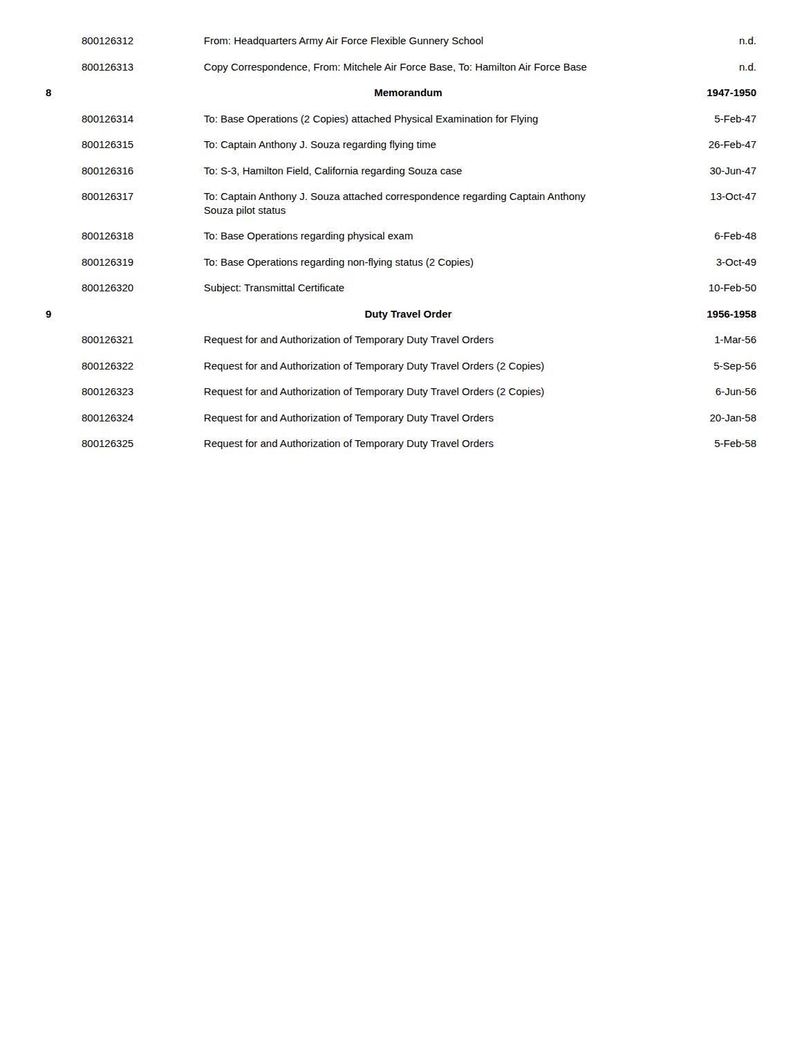| | 800126312 | From: Headquarters Army Air Force Flexible Gunnery School | n.d. |
| | 800126313 | Copy Correspondence, From: Mitchele Air Force Base, To: Hamilton Air Force Base | n.d. |
| 8 | | Memorandum | 1947-1950 |
| | 800126314 | To: Base Operations (2 Copies) attached Physical Examination for Flying | 5-Feb-47 |
| | 800126315 | To: Captain Anthony J. Souza regarding flying time | 26-Feb-47 |
| | 800126316 | To: S-3, Hamilton Field, California regarding Souza case | 30-Jun-47 |
| | 800126317 | To: Captain Anthony J. Souza attached correspondence regarding Captain Anthony Souza pilot status | 13-Oct-47 |
| | 800126318 | To: Base Operations regarding physical exam | 6-Feb-48 |
| | 800126319 | To: Base Operations regarding non-flying status (2 Copies) | 3-Oct-49 |
| | 800126320 | Subject: Transmittal Certificate | 10-Feb-50 |
| 9 | | Duty Travel Order | 1956-1958 |
| | 800126321 | Request for and Authorization of Temporary Duty Travel Orders | 1-Mar-56 |
| | 800126322 | Request for and Authorization of Temporary Duty Travel Orders (2 Copies) | 5-Sep-56 |
| | 800126323 | Request for and Authorization of Temporary Duty Travel Orders (2 Copies) | 6-Jun-56 |
| | 800126324 | Request for and Authorization of Temporary Duty Travel Orders | 20-Jan-58 |
| | 800126325 | Request for and Authorization of Temporary Duty Travel Orders | 5-Feb-58 |